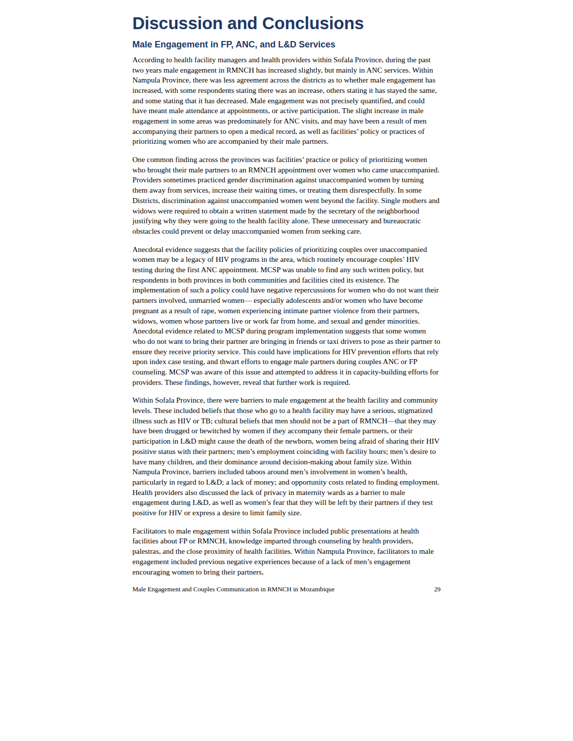Discussion and Conclusions
Male Engagement in FP, ANC, and L&D Services
According to health facility managers and health providers within Sofala Province, during the past two years male engagement in RMNCH has increased slightly, but mainly in ANC services. Within Nampula Province, there was less agreement across the districts as to whether male engagement has increased, with some respondents stating there was an increase, others stating it has stayed the same, and some stating that it has decreased. Male engagement was not precisely quantified, and could have meant male attendance at appointments, or active participation. The slight increase in male engagement in some areas was predominately for ANC visits, and may have been a result of men accompanying their partners to open a medical record, as well as facilities’ policy or practices of prioritizing women who are accompanied by their male partners.
One common finding across the provinces was facilities’ practice or policy of prioritizing women who brought their male partners to an RMNCH appointment over women who came unaccompanied. Providers sometimes practiced gender discrimination against unaccompanied women by turning them away from services, increase their waiting times, or treating them disrespectfully. In some Districts, discrimination against unaccompanied women went beyond the facility. Single mothers and widows were required to obtain a written statement made by the secretary of the neighborhood justifying why they were going to the health facility alone. These unnecessary and bureaucratic obstacles could prevent or delay unaccompanied women from seeking care.
Anecdotal evidence suggests that the facility policies of prioritizing couples over unaccompanied women may be a legacy of HIV programs in the area, which routinely encourage couples’ HIV testing during the first ANC appointment. MCSP was unable to find any such written policy, but respondents in both provinces in both communities and facilities cited its existence. The implementation of such a policy could have negative repercussions for women who do not want their partners involved, unmarried women— especially adolescents and/or women who have become pregnant as a result of rape, women experiencing intimate partner violence from their partners, widows, women whose partners live or work far from home, and sexual and gender minorities. Anecdotal evidence related to MCSP during program implementation suggests that some women who do not want to bring their partner are bringing in friends or taxi drivers to pose as their partner to ensure they receive priority service. This could have implications for HIV prevention efforts that rely upon index case testing, and thwart efforts to engage male partners during couples ANC or FP counseling. MCSP was aware of this issue and attempted to address it in capacity-building efforts for providers. These findings, however, reveal that further work is required.
Within Sofala Province, there were barriers to male engagement at the health facility and community levels. These included beliefs that those who go to a health facility may have a serious, stigmatized illness such as HIV or TB; cultural beliefs that men should not be a part of RMNCH—that they may have been drugged or bewitched by women if they accompany their female partners, or their participation in L&D might cause the death of the newborn, women being afraid of sharing their HIV positive status with their partners; men’s employment coinciding with facility hours; men’s desire to have many children, and their dominance around decision-making about family size. Within Nampula Province, barriers included taboos around men’s involvement in women’s health, particularly in regard to L&D; a lack of money; and opportunity costs related to finding employment. Health providers also discussed the lack of privacy in maternity wards as a barrier to male engagement during L&D, as well as women’s fear that they will be left by their partners if they test positive for HIV or express a desire to limit family size.
Facilitators to male engagement within Sofala Province included public presentations at health facilities about FP or RMNCH, knowledge imparted through counseling by health providers, palestras, and the close proximity of health facilities. Within Nampula Province, facilitators to male engagement included previous negative experiences because of a lack of men’s engagement encouraging women to bring their partners,
Male Engagement and Couples Communication in RMNCH in Mozambique 29